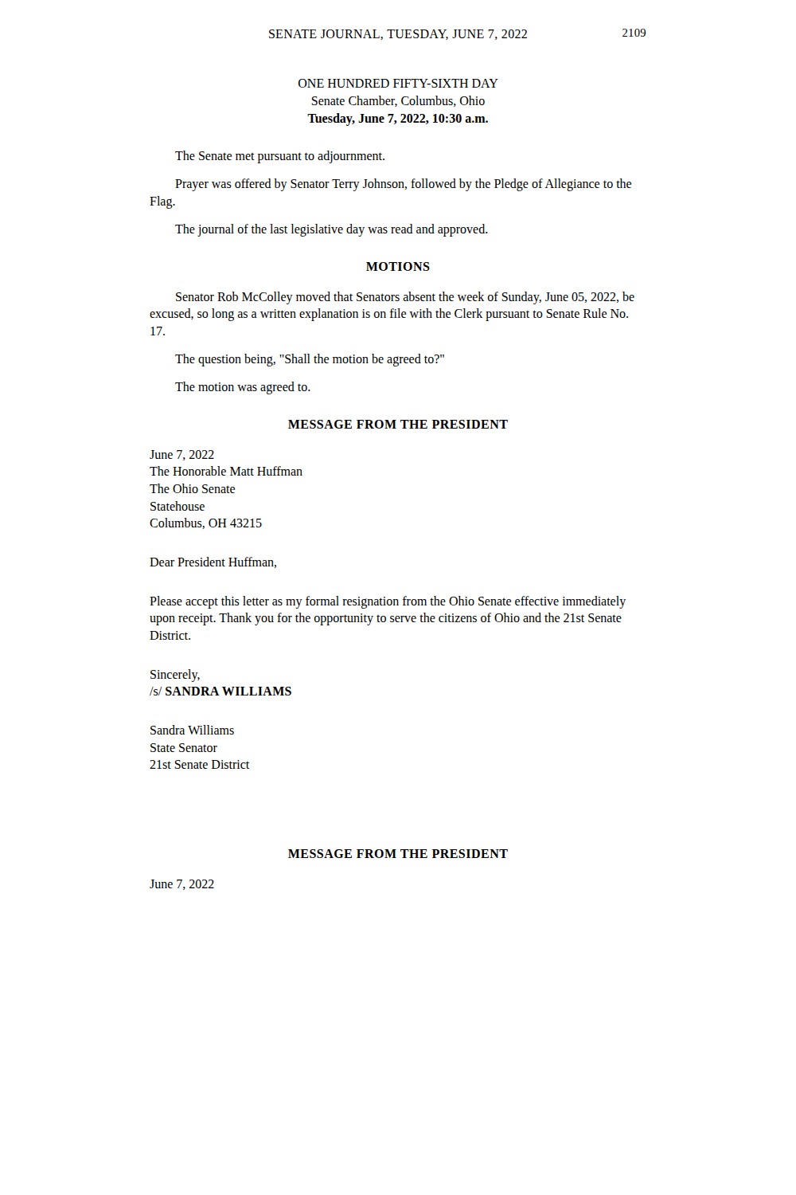SENATE JOURNAL, TUESDAY, JUNE 7, 2022 2109
ONE HUNDRED FIFTY-SIXTH DAY
Senate Chamber, Columbus, Ohio
Tuesday, June 7, 2022, 10:30 a.m.
The Senate met pursuant to adjournment.
Prayer was offered by Senator Terry Johnson, followed by the Pledge of Allegiance to the Flag.
The journal of the last legislative day was read and approved.
MOTIONS
Senator Rob McColley moved that Senators absent the week of Sunday, June 05, 2022, be excused, so long as a written explanation is on file with the Clerk pursuant to Senate Rule No. 17.
The question being, "Shall the motion be agreed to?"
The motion was agreed to.
MESSAGE FROM THE PRESIDENT
June 7, 2022
The Honorable Matt Huffman
The Ohio Senate
Statehouse
Columbus, OH 43215
Dear President Huffman,
Please accept this letter as my formal resignation from the Ohio Senate effective immediately upon receipt. Thank you for the opportunity to serve the citizens of Ohio and the 21st Senate District.
Sincerely,
/s/ SANDRA WILLIAMS
Sandra Williams
State Senator
21st Senate District
MESSAGE FROM THE PRESIDENT
June 7, 2022